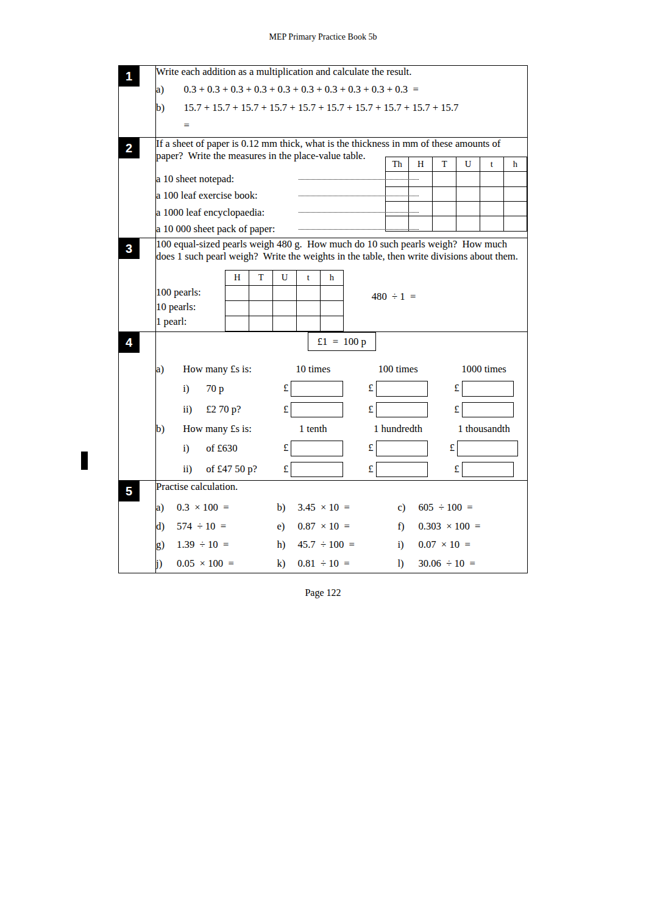MEP Primary Practice Book 5b
| 1 | Write each addition as a multiplication and calculate the result. a) 0.3 + 0.3 + 0.3 + 0.3 + 0.3 + 0.3 + 0.3 + 0.3 + 0.3 + 0.3 = b) 15.7 + 15.7 + 15.7 + 15.7 + 15.7 + 15.7 + 15.7 + 15.7 + 15.7 + 15.7 = |
| 2 | If a sheet of paper is 0.12 mm thick, what is the thickness in mm of these amounts of paper? Write the measures in the place-value table. / Th / H / T / U / t / h / / --- / --- / --- / --- / --- / --- / a 10 sheet notepad: a 100 leaf exercise book: a 1000 leaf encyclopaedia: a 10 000 sheet pack of paper: |
| 3 | 100 equal-sized pearls weigh 480 g. How much do 10 such pearls weigh? How much does 1 such pearl weigh? Write the weights in the table, then write divisions about them. 100 pearls: 10 pearls: 1 pearl: / H / T / U / t / h / / --- / --- / --- / --- / --- / 480 ÷ 1 = |
| 4 | £1 = 100 p / a) / How many £s is: / 10 times / 100 times / 1000 times / / / i) 70 p / £ / £ / £ / / / ii) £2 70 p? / £ / £ / £ / / b) / How many £s is: / 1 tenth / 1 hundredth / 1 thousandth / / / i) of £630 / £ / £ / £ / / / ii) of £47 50 p? / £ / £ / £ / |
| 5 | Practise calculation. / a) / 0.3 × 100 = / b) / 3.45 × 10 = / c) / 605 ÷ 100 = / / d) / 574 ÷ 10 = / e) / 0.87 × 10 = / f) / 0.303 × 100 = / / g) / 1.39 ÷ 10 = / h) / 45.7 ÷ 100 = / i) / 0.07 × 10 = / / j) / 0.05 × 100 = / k) / 0.81 ÷ 10 = / l) / 30.06 ÷ 10 = / |
Page 122